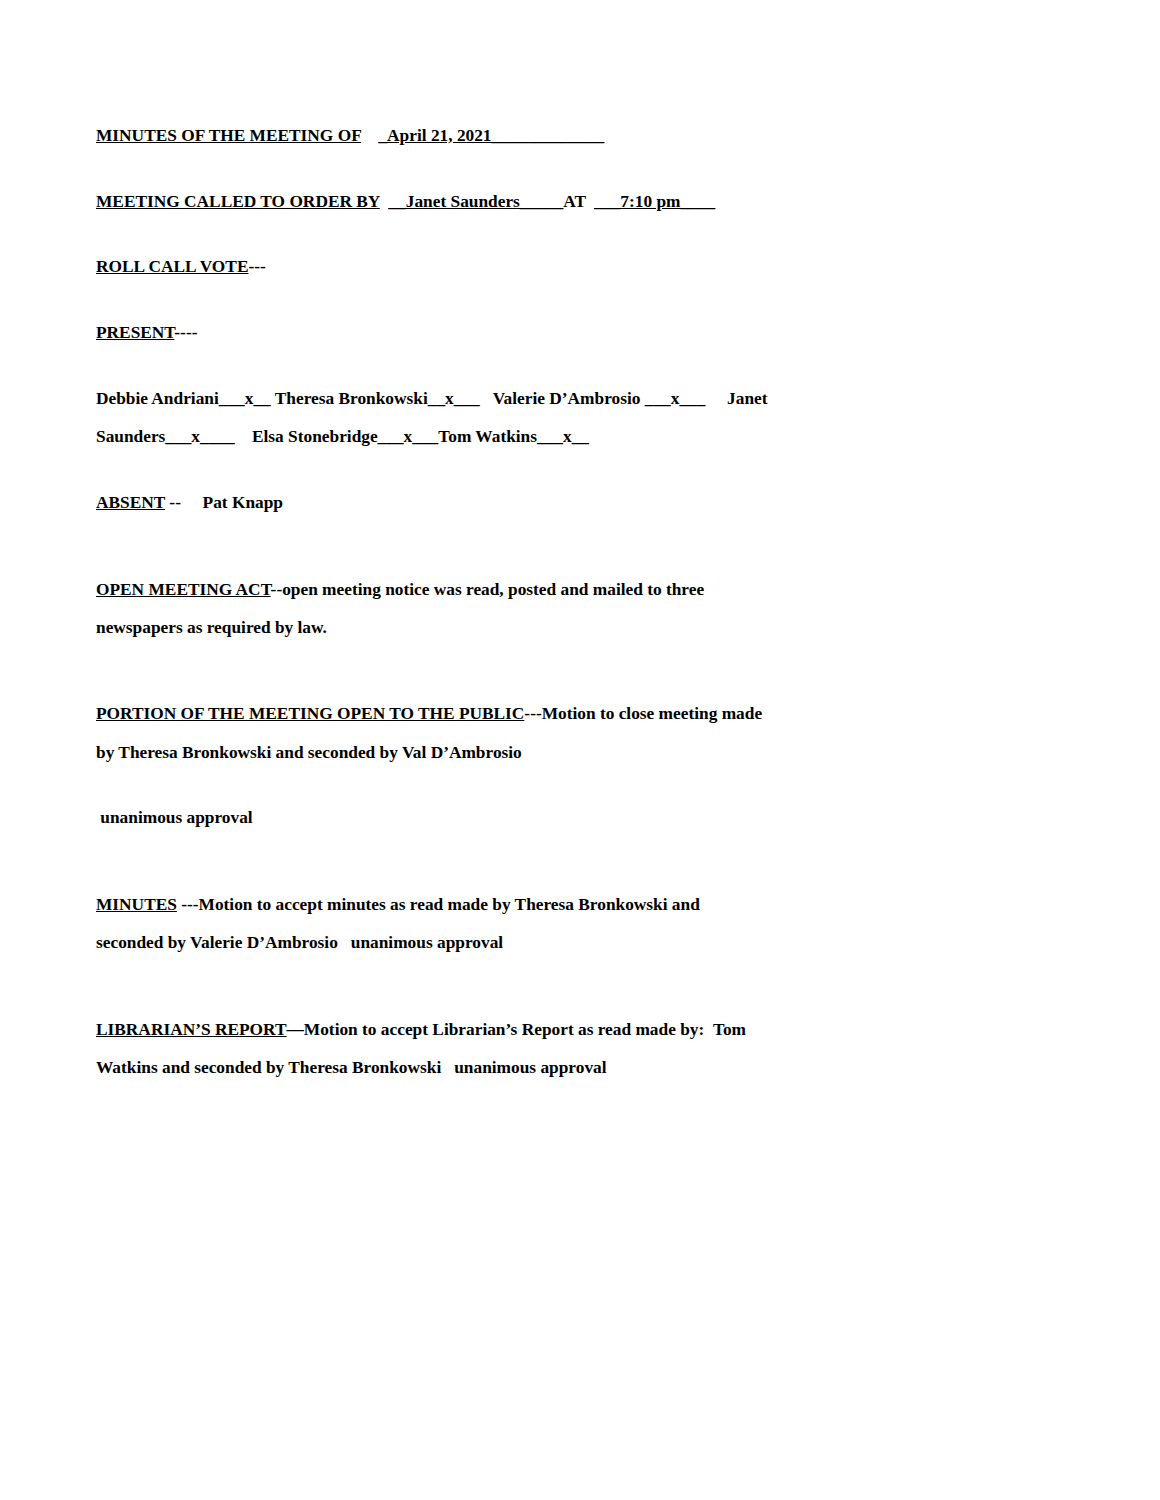MINUTES OF THE MEETING OF _April 21, 2021_____________
MEETING CALLED TO ORDER BY __Janet Saunders_____AT ___7:10 pm____
ROLL CALL VOTE---
PRESENT----
Debbie Andriani___x__ Theresa Bronkowski__x___ Valerie D’Ambrosio ___x___ Janet Saunders___x____ Elsa Stonebridge___x___Tom Watkins___x__
ABSENT -- Pat Knapp
OPEN MEETING ACT--open meeting notice was read, posted and mailed to three newspapers as required by law.
PORTION OF THE MEETING OPEN TO THE PUBLIC---Motion to close meeting made by Theresa Bronkowski and seconded by Val D’Ambrosio
unanimous approval
MINUTES ---Motion to accept minutes as read made by Theresa Bronkowski and seconded by Valerie D’Ambrosio unanimous approval
LIBRARIAN’S REPORT—Motion to accept Librarian’s Report as read made by: Tom Watkins and seconded by Theresa Bronkowski unanimous approval